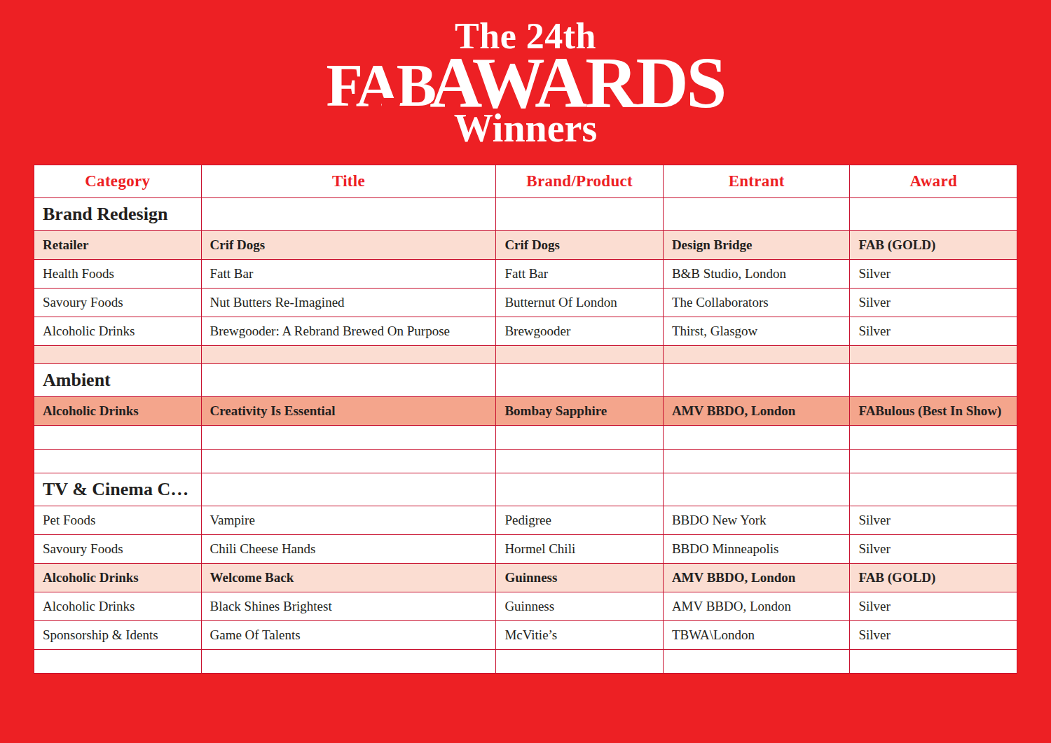The 24th
FAB AWARDS
Winners
| Category | Title | Brand/Product | Entrant | Award |
| --- | --- | --- | --- | --- |
| Brand Redesign | | | | |
| Retailer | Crif Dogs | Crif Dogs | Design Bridge | FAB (GOLD) |
| Health Foods | Fatt Bar | Fatt Bar | B&B Studio, London | Silver |
| Savoury Foods | Nut Butters Re-Imagined | Butternut Of London | The Collaborators | Silver |
| Alcoholic Drinks | Brewgooder: A Rebrand Brewed On Purpose | Brewgooder | Thirst, Glasgow | Silver |
| Ambient | | | | |
| Alcoholic Drinks | Creativity Is Essential | Bombay Sapphire | AMV BBDO, London | FABulous (Best In Show) |
| TV & Cinema Commercials | | | | |
| Pet Foods | Vampire | Pedigree | BBDO New York | Silver |
| Savoury Foods | Chili Cheese Hands | Hormel Chili | BBDO Minneapolis | Silver |
| Alcoholic Drinks | Welcome Back | Guinness | AMV BBDO, London | FAB (GOLD) |
| Alcoholic Drinks | Black Shines Brightest | Guinness | AMV BBDO, London | Silver |
| Sponsorship & Idents | Game Of Talents | McVitie’s | TBWA\London | Silver |